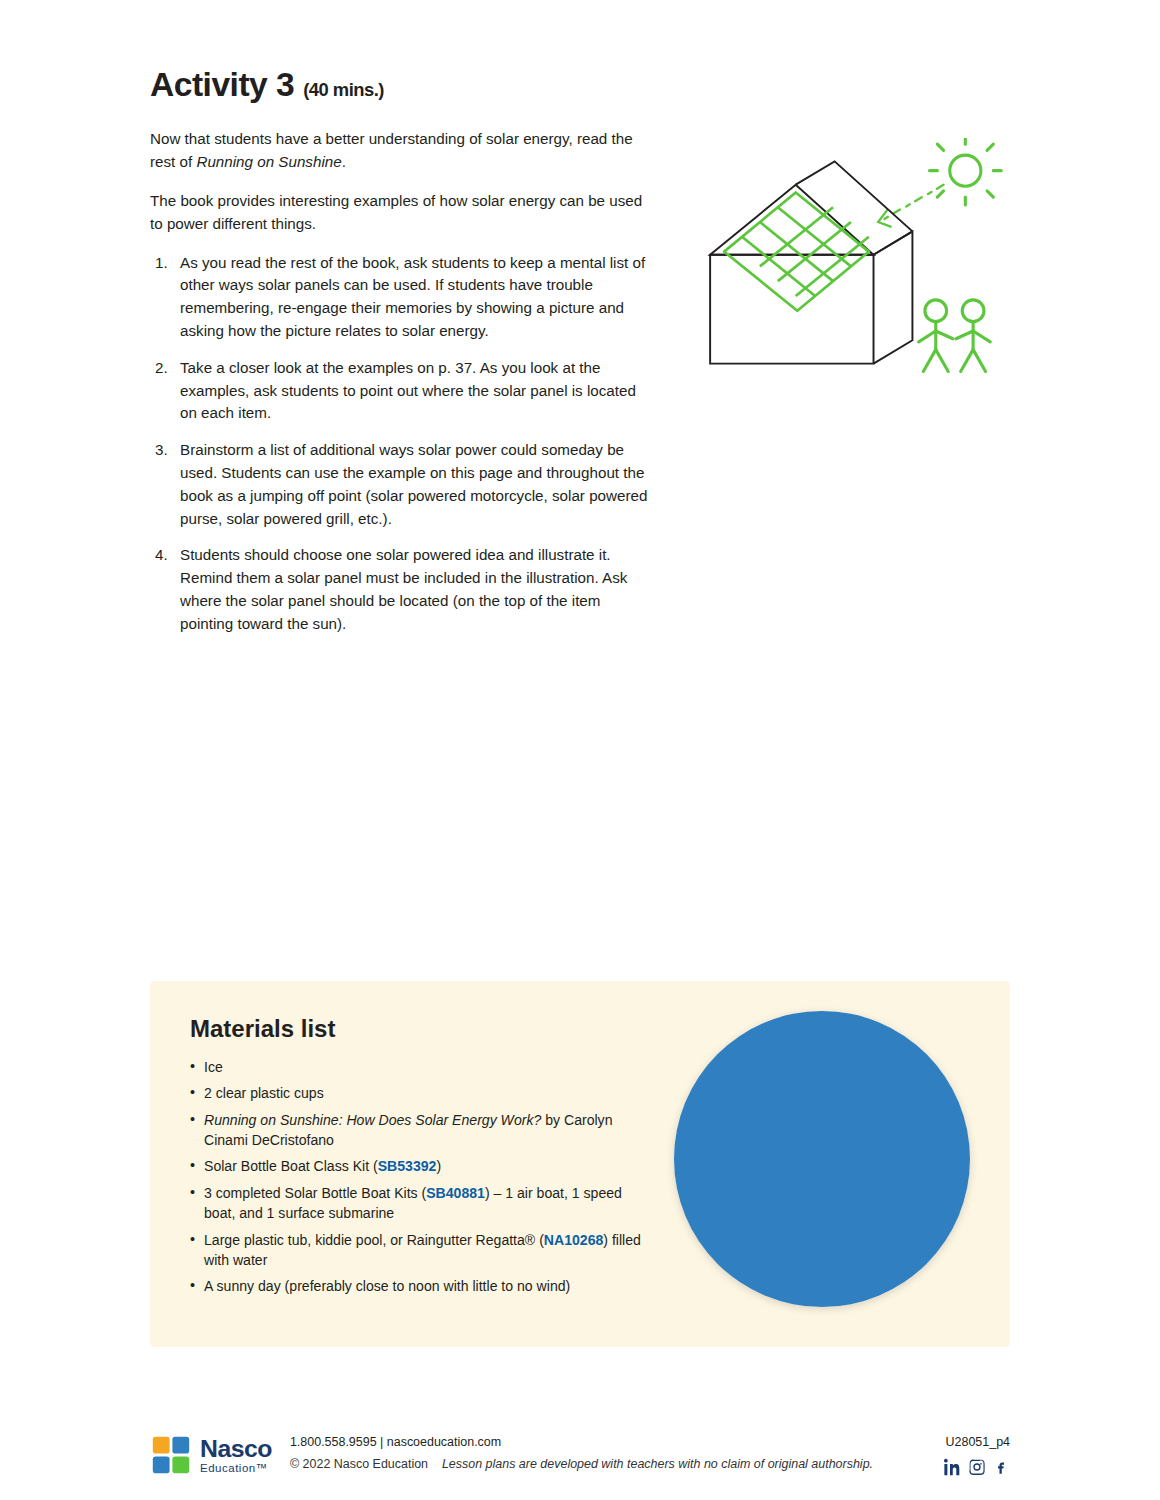Activity 3 (40 mins.)
Now that students have a better understanding of solar energy, read the rest of Running on Sunshine.
The book provides interesting examples of how solar energy can be used to power different things.
As you read the rest of the book, ask students to keep a mental list of other ways solar panels can be used. If students have trouble remembering, re-engage their memories by showing a picture and asking how the picture relates to solar energy.
Take a closer look at the examples on p. 37. As you look at the examples, ask students to point out where the solar panel is located on each item.
Brainstorm a list of additional ways solar power could someday be used. Students can use the example on this page and throughout the book as a jumping off point (solar powered motorcycle, solar powered purse, solar powered grill, etc.).
Students should choose one solar powered idea and illustrate it. Remind them a solar panel must be included in the illustration. Ask where the solar panel should be located (on the top of the item pointing toward the sun).
House with solar panels, sun, and two people
Materials list
Ice
2 clear plastic cups
Running on Sunshine: How Does Solar Energy Work? by Carolyn Cinami DeCristofano
Solar Bottle Boat Class Kit (SB53392)
3 completed Solar Bottle Boat Kits (SB40881) – 1 air boat, 1 speed boat, and 1 surface submarine
Large plastic tub, kiddie pool, or Raingutter Regatta® (NA10268) filled with water
A sunny day (preferably close to noon with little to no wind)
Nasco Education™
1.800.558.9595 | nascoeducation.com
© 2022 Nasco Education Lesson plans are developed with teachers with no claim of original authorship.
U28051_p4